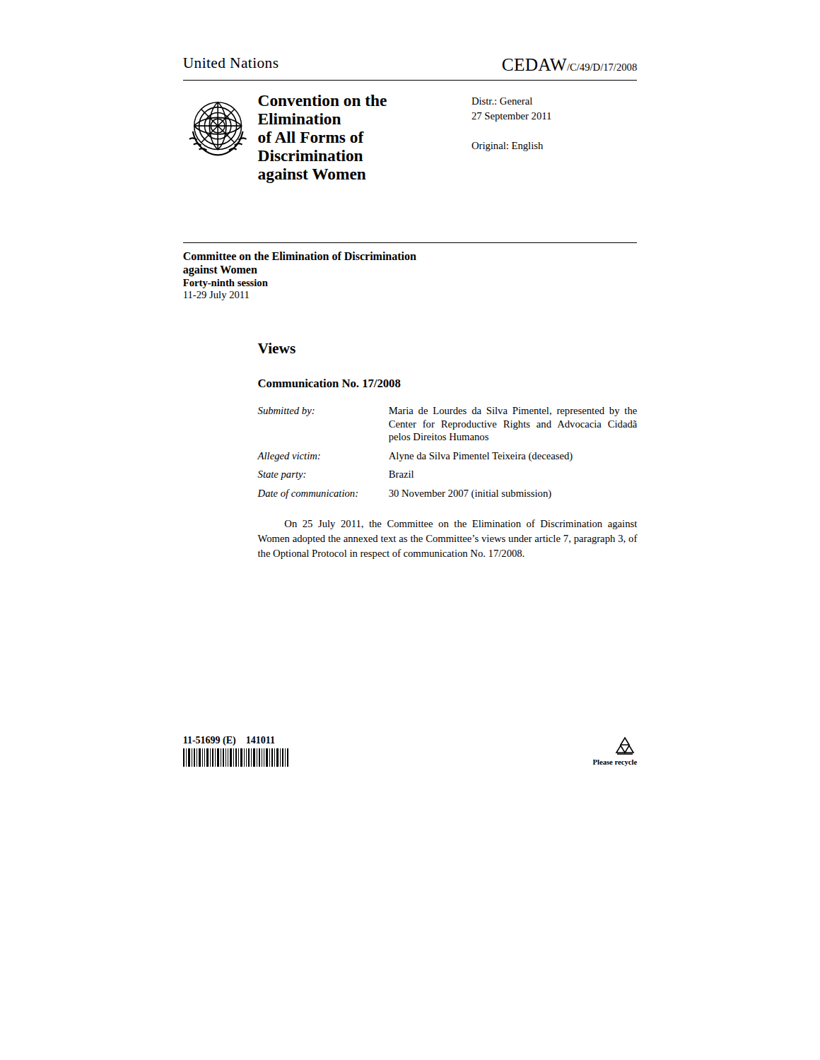United Nations
CEDAW/C/49/D/17/2008
Convention on the Elimination
of All Forms of Discrimination
against Women
Distr.: General
27 September 2011
Original: English
Committee on the Elimination of Discrimination
against Women
Forty-ninth session
11-29 July 2011
Views
Communication No. 17/2008
| Submitted by : | Maria de Lourdes da Silva Pimentel, represented by the Center for Reproductive Rights and Advocacia Cidadã pelos Direitos Humanos |
| Alleged victim : | Alyne da Silva Pimentel Teixeira (deceased) |
| State party : | Brazil |
| Date of communication : | 30 November 2007 (initial submission) |
On 25 July 2011, the Committee on the Elimination of Discrimination against Women adopted the annexed text as the Committee’s views under article 7, paragraph 3, of the Optional Protocol in respect of communication No. 17/2008.
11-51699 (E) 141011
Please recycle